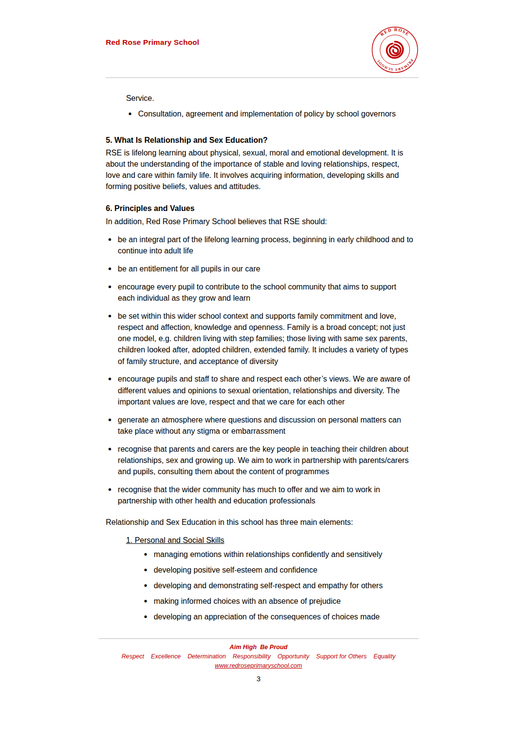Red Rose Primary School
RED ROSE PRIMARY SCHOOL
Service.
Consultation, agreement and implementation of policy by school governors
5. What Is Relationship and Sex Education?
RSE is lifelong learning about physical, sexual, moral and emotional development. It is about the understanding of the importance of stable and loving relationships, respect, love and care within family life. It involves acquiring information, developing skills and forming positive beliefs, values and attitudes.
6. Principles and Values
In addition, Red Rose Primary School believes that RSE should:
be an integral part of the lifelong learning process, beginning in early childhood and to continue into adult life
be an entitlement for all pupils in our care
encourage every pupil to contribute to the school community that aims to support each individual as they grow and learn
be set within this wider school context and supports family commitment and love, respect and affection, knowledge and openness. Family is a broad concept; not just one model, e.g. children living with step families; those living with same sex parents, children looked after, adopted children, extended family. It includes a variety of types of family structure, and acceptance of diversity
encourage pupils and staff to share and respect each other’s views. We are aware of different values and opinions to sexual orientation, relationships and diversity. The important values are love, respect and that we care for each other
generate an atmosphere where questions and discussion on personal matters can take place without any stigma or embarrassment
recognise that parents and carers are the key people in teaching their children about relationships, sex and growing up. We aim to work in partnership with parents/carers and pupils, consulting them about the content of programmes
recognise that the wider community has much to offer and we aim to work in partnership with other health and education professionals
Relationship and Sex Education in this school has three main elements:
1. Personal and Social Skills
managing emotions within relationships confidently and sensitively
developing positive self-esteem and confidence
developing and demonstrating self-respect and empathy for others
making informed choices with an absence of prejudice
developing an appreciation of the consequences of choices made
Aim High Be Proud
Respect Excellence Determination Responsibility Opportunity Support for Others Equality
www.redroseprimaryschool.com
3